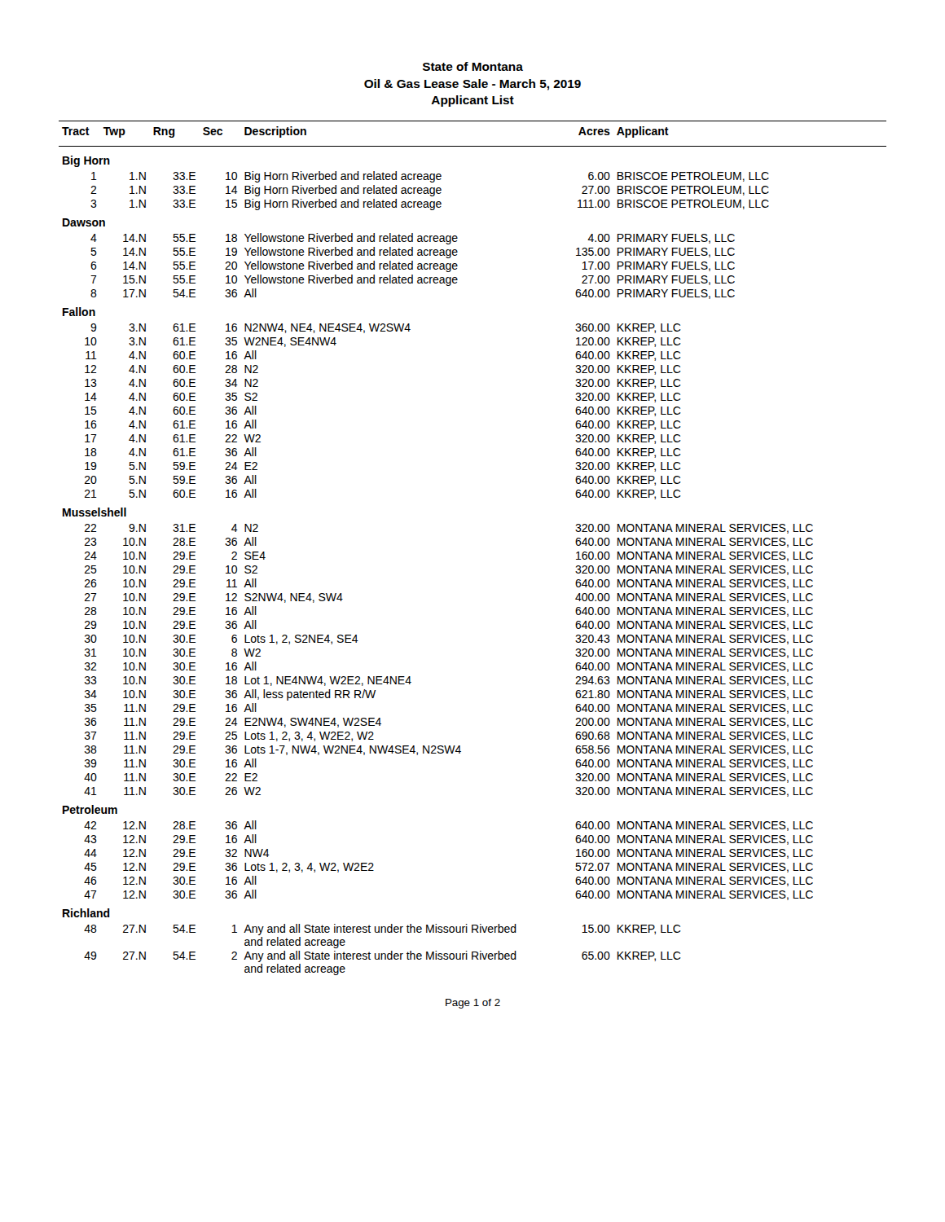State of Montana
Oil & Gas Lease Sale - March 5, 2019
Applicant List
| Tract | Twp | Rng | Sec | Description | Acres | Applicant |
| --- | --- | --- | --- | --- | --- | --- |
| Big Horn |
| 1 | 1.N | 33.E | 10 | Big Horn Riverbed and related acreage | 6.00 | BRISCOE PETROLEUM, LLC |
| 2 | 1.N | 33.E | 14 | Big Horn Riverbed and related acreage | 27.00 | BRISCOE PETROLEUM, LLC |
| 3 | 1.N | 33.E | 15 | Big Horn Riverbed and related acreage | 111.00 | BRISCOE PETROLEUM, LLC |
| Dawson |
| 4 | 14.N | 55.E | 18 | Yellowstone Riverbed and related acreage | 4.00 | PRIMARY FUELS, LLC |
| 5 | 14.N | 55.E | 19 | Yellowstone Riverbed and related acreage | 135.00 | PRIMARY FUELS, LLC |
| 6 | 14.N | 55.E | 20 | Yellowstone Riverbed and related acreage | 17.00 | PRIMARY FUELS, LLC |
| 7 | 15.N | 55.E | 10 | Yellowstone Riverbed and related acreage | 27.00 | PRIMARY FUELS, LLC |
| 8 | 17.N | 54.E | 36 | All | 640.00 | PRIMARY FUELS, LLC |
| Fallon |
| 9 | 3.N | 61.E | 16 | N2NW4, NE4, NE4SE4, W2SW4 | 360.00 | KKREP, LLC |
| 10 | 3.N | 61.E | 35 | W2NE4, SE4NW4 | 120.00 | KKREP, LLC |
| 11 | 4.N | 60.E | 16 | All | 640.00 | KKREP, LLC |
| 12 | 4.N | 60.E | 28 | N2 | 320.00 | KKREP, LLC |
| 13 | 4.N | 60.E | 34 | N2 | 320.00 | KKREP, LLC |
| 14 | 4.N | 60.E | 35 | S2 | 320.00 | KKREP, LLC |
| 15 | 4.N | 60.E | 36 | All | 640.00 | KKREP, LLC |
| 16 | 4.N | 61.E | 16 | All | 640.00 | KKREP, LLC |
| 17 | 4.N | 61.E | 22 | W2 | 320.00 | KKREP, LLC |
| 18 | 4.N | 61.E | 36 | All | 640.00 | KKREP, LLC |
| 19 | 5.N | 59.E | 24 | E2 | 320.00 | KKREP, LLC |
| 20 | 5.N | 59.E | 36 | All | 640.00 | KKREP, LLC |
| 21 | 5.N | 60.E | 16 | All | 640.00 | KKREP, LLC |
| Musselshell |
| 22 | 9.N | 31.E | 4 | N2 | 320.00 | MONTANA MINERAL SERVICES, LLC |
| 23 | 10.N | 28.E | 36 | All | 640.00 | MONTANA MINERAL SERVICES, LLC |
| 24 | 10.N | 29.E | 2 | SE4 | 160.00 | MONTANA MINERAL SERVICES, LLC |
| 25 | 10.N | 29.E | 10 | S2 | 320.00 | MONTANA MINERAL SERVICES, LLC |
| 26 | 10.N | 29.E | 11 | All | 640.00 | MONTANA MINERAL SERVICES, LLC |
| 27 | 10.N | 29.E | 12 | S2NW4, NE4, SW4 | 400.00 | MONTANA MINERAL SERVICES, LLC |
| 28 | 10.N | 29.E | 16 | All | 640.00 | MONTANA MINERAL SERVICES, LLC |
| 29 | 10.N | 29.E | 36 | All | 640.00 | MONTANA MINERAL SERVICES, LLC |
| 30 | 10.N | 30.E | 6 | Lots 1, 2, S2NE4, SE4 | 320.43 | MONTANA MINERAL SERVICES, LLC |
| 31 | 10.N | 30.E | 8 | W2 | 320.00 | MONTANA MINERAL SERVICES, LLC |
| 32 | 10.N | 30.E | 16 | All | 640.00 | MONTANA MINERAL SERVICES, LLC |
| 33 | 10.N | 30.E | 18 | Lot 1, NE4NW4, W2E2, NE4NE4 | 294.63 | MONTANA MINERAL SERVICES, LLC |
| 34 | 10.N | 30.E | 36 | All, less patented RR R/W | 621.80 | MONTANA MINERAL SERVICES, LLC |
| 35 | 11.N | 29.E | 16 | All | 640.00 | MONTANA MINERAL SERVICES, LLC |
| 36 | 11.N | 29.E | 24 | E2NW4, SW4NE4, W2SE4 | 200.00 | MONTANA MINERAL SERVICES, LLC |
| 37 | 11.N | 29.E | 25 | Lots 1, 2, 3, 4, W2E2, W2 | 690.68 | MONTANA MINERAL SERVICES, LLC |
| 38 | 11.N | 29.E | 36 | Lots 1-7, NW4, W2NE4, NW4SE4, N2SW4 | 658.56 | MONTANA MINERAL SERVICES, LLC |
| 39 | 11.N | 30.E | 16 | All | 640.00 | MONTANA MINERAL SERVICES, LLC |
| 40 | 11.N | 30.E | 22 | E2 | 320.00 | MONTANA MINERAL SERVICES, LLC |
| 41 | 11.N | 30.E | 26 | W2 | 320.00 | MONTANA MINERAL SERVICES, LLC |
| Petroleum |
| 42 | 12.N | 28.E | 36 | All | 640.00 | MONTANA MINERAL SERVICES, LLC |
| 43 | 12.N | 29.E | 16 | All | 640.00 | MONTANA MINERAL SERVICES, LLC |
| 44 | 12.N | 29.E | 32 | NW4 | 160.00 | MONTANA MINERAL SERVICES, LLC |
| 45 | 12.N | 29.E | 36 | Lots 1, 2, 3, 4, W2, W2E2 | 572.07 | MONTANA MINERAL SERVICES, LLC |
| 46 | 12.N | 30.E | 16 | All | 640.00 | MONTANA MINERAL SERVICES, LLC |
| 47 | 12.N | 30.E | 36 | All | 640.00 | MONTANA MINERAL SERVICES, LLC |
| Richland |
| 48 | 27.N | 54.E | 1 | Any and all State interest under the Missouri Riverbed and related acreage | 15.00 | KKREP, LLC |
| 49 | 27.N | 54.E | 2 | Any and all State interest under the Missouri Riverbed and related acreage | 65.00 | KKREP, LLC |
Page 1 of 2